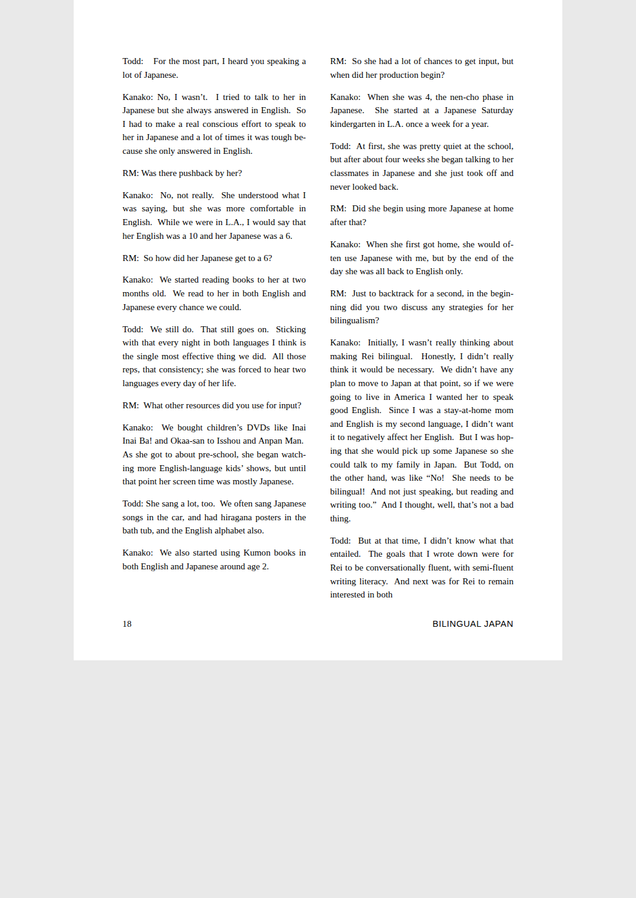Todd: For the most part, I heard you speaking a lot of Japanese.
Kanako: No, I wasn’t. I tried to talk to her in Japanese but she always answered in English. So I had to make a real conscious effort to speak to her in Japanese and a lot of times it was tough because she only answered in English.
RM: Was there pushback by her?
Kanako: No, not really. She understood what I was saying, but she was more comfortable in English. While we were in L.A., I would say that her English was a 10 and her Japanese was a 6.
RM: So how did her Japanese get to a 6?
Kanako: We started reading books to her at two months old. We read to her in both English and Japanese every chance we could.
Todd: We still do. That still goes on. Sticking with that every night in both languages I think is the single most effective thing we did. All those reps, that consistency; she was forced to hear two languages every day of her life.
RM: What other resources did you use for input?
Kanako: We bought children’s DVDs like Inai Inai Ba! and Okaa-san to Isshou and Anpan Man. As she got to about pre-school, she began watching more English-language kids’ shows, but until that point her screen time was mostly Japanese.
Todd: She sang a lot, too. We often sang Japanese songs in the car, and had hiragana posters in the bath tub, and the English alphabet also.
Kanako: We also started using Kumon books in both English and Japanese around age 2.
RM: So she had a lot of chances to get input, but when did her production begin?
Kanako: When she was 4, the nen-cho phase in Japanese. She started at a Japanese Saturday kindergarten in L.A. once a week for a year.
Todd: At first, she was pretty quiet at the school, but after about four weeks she began talking to her classmates in Japanese and she just took off and never looked back.
RM: Did she begin using more Japanese at home after that?
Kanako: When she first got home, she would often use Japanese with me, but by the end of the day she was all back to English only.
RM: Just to backtrack for a second, in the beginning did you two discuss any strategies for her bilingualism?
Kanako: Initially, I wasn’t really thinking about making Rei bilingual. Honestly, I didn’t really think it would be necessary. We didn’t have any plan to move to Japan at that point, so if we were going to live in America I wanted her to speak good English. Since I was a stay-at-home mom and English is my second language, I didn’t want it to negatively affect her English. But I was hoping that she would pick up some Japanese so she could talk to my family in Japan. But Todd, on the other hand, was like “No! She needs to be bilingual! And not just speaking, but reading and writing too.” And I thought, well, that’s not a bad thing.
Todd: But at that time, I didn’t know what that entailed. The goals that I wrote down were for Rei to be conversationally fluent, with semi-fluent writing literacy. And next was for Rei to remain interested in both
18 BILINGUAL JAPAN